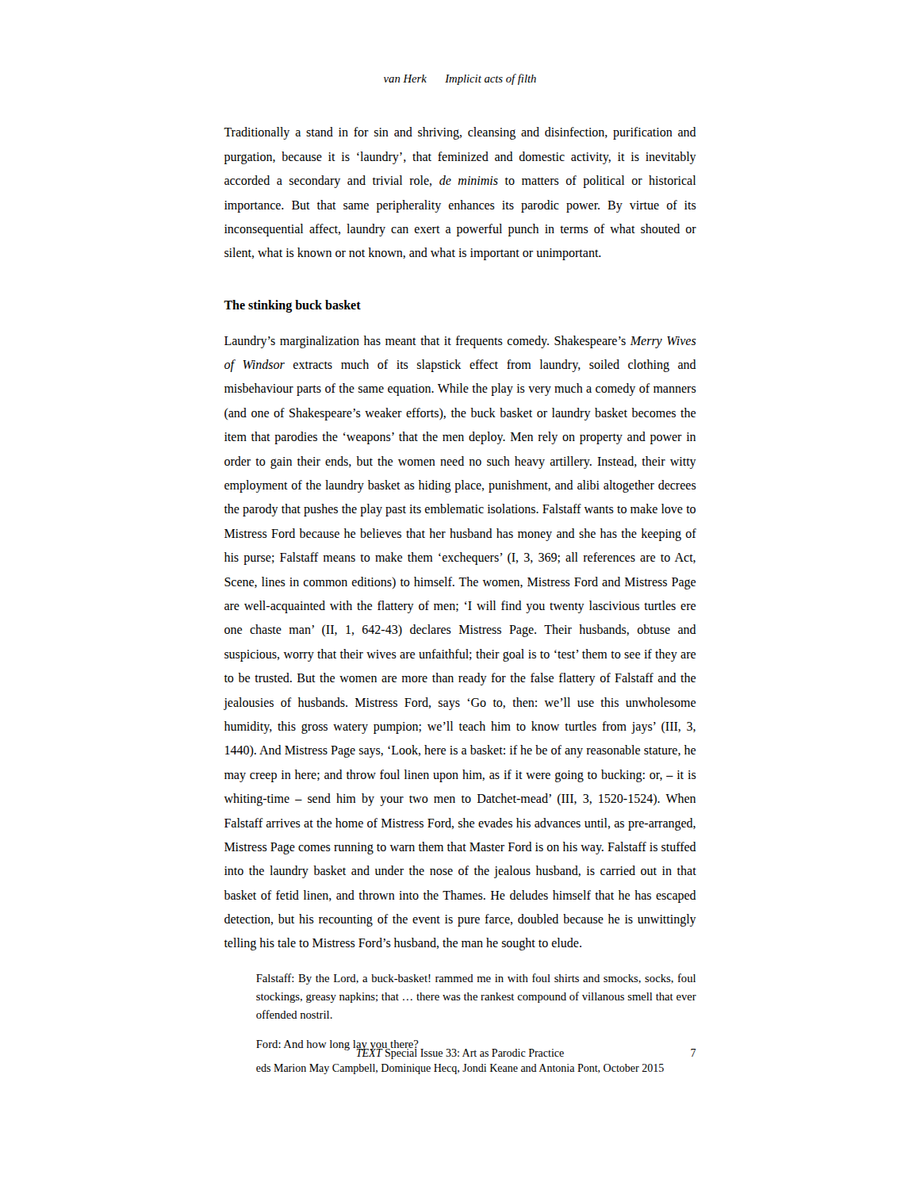van Herk Implicit acts of filth
Traditionally a stand in for sin and shriving, cleansing and disinfection, purification and purgation, because it is ‘laundry’, that feminized and domestic activity, it is inevitably accorded a secondary and trivial role, de minimis to matters of political or historical importance. But that same peripherality enhances its parodic power. By virtue of its inconsequential affect, laundry can exert a powerful punch in terms of what shouted or silent, what is known or not known, and what is important or unimportant.
The stinking buck basket
Laundry’s marginalization has meant that it frequents comedy. Shakespeare’s Merry Wives of Windsor extracts much of its slapstick effect from laundry, soiled clothing and misbehaviour parts of the same equation. While the play is very much a comedy of manners (and one of Shakespeare’s weaker efforts), the buck basket or laundry basket becomes the item that parodies the ‘weapons’ that the men deploy. Men rely on property and power in order to gain their ends, but the women need no such heavy artillery. Instead, their witty employment of the laundry basket as hiding place, punishment, and alibi altogether decrees the parody that pushes the play past its emblematic isolations. Falstaff wants to make love to Mistress Ford because he believes that her husband has money and she has the keeping of his purse; Falstaff means to make them ‘exchequers’ (I, 3, 369; all references are to Act, Scene, lines in common editions) to himself. The women, Mistress Ford and Mistress Page are well-acquainted with the flattery of men; ‘I will find you twenty lascivious turtles ere one chaste man’ (II, 1, 642-43) declares Mistress Page. Their husbands, obtuse and suspicious, worry that their wives are unfaithful; their goal is to ‘test’ them to see if they are to be trusted. But the women are more than ready for the false flattery of Falstaff and the jealousies of husbands. Mistress Ford, says ‘Go to, then: we’ll use this unwholesome humidity, this gross watery pumpion; we’ll teach him to know turtles from jays’ (III, 3, 1440). And Mistress Page says, ‘Look, here is a basket: if he be of any reasonable stature, he may creep in here; and throw foul linen upon him, as if it were going to bucking: or, – it is whiting-time – send him by your two men to Datchet-mead’ (III, 3, 1520-1524). When Falstaff arrives at the home of Mistress Ford, she evades his advances until, as pre-arranged, Mistress Page comes running to warn them that Master Ford is on his way. Falstaff is stuffed into the laundry basket and under the nose of the jealous husband, is carried out in that basket of fetid linen, and thrown into the Thames. He deludes himself that he has escaped detection, but his recounting of the event is pure farce, doubled because he is unwittingly telling his tale to Mistress Ford’s husband, the man he sought to elude.
Falstaff: By the Lord, a buck-basket! rammed me in with foul shirts and smocks, socks, foul stockings, greasy napkins; that … there was the rankest compound of villanous smell that ever offended nostril.
Ford: And how long lay you there?
TEXT Special Issue 33: Art as Parodic Practice
eds Marion May Campbell, Dominique Hecq, Jondi Keane and Antonia Pont, October 2015
7